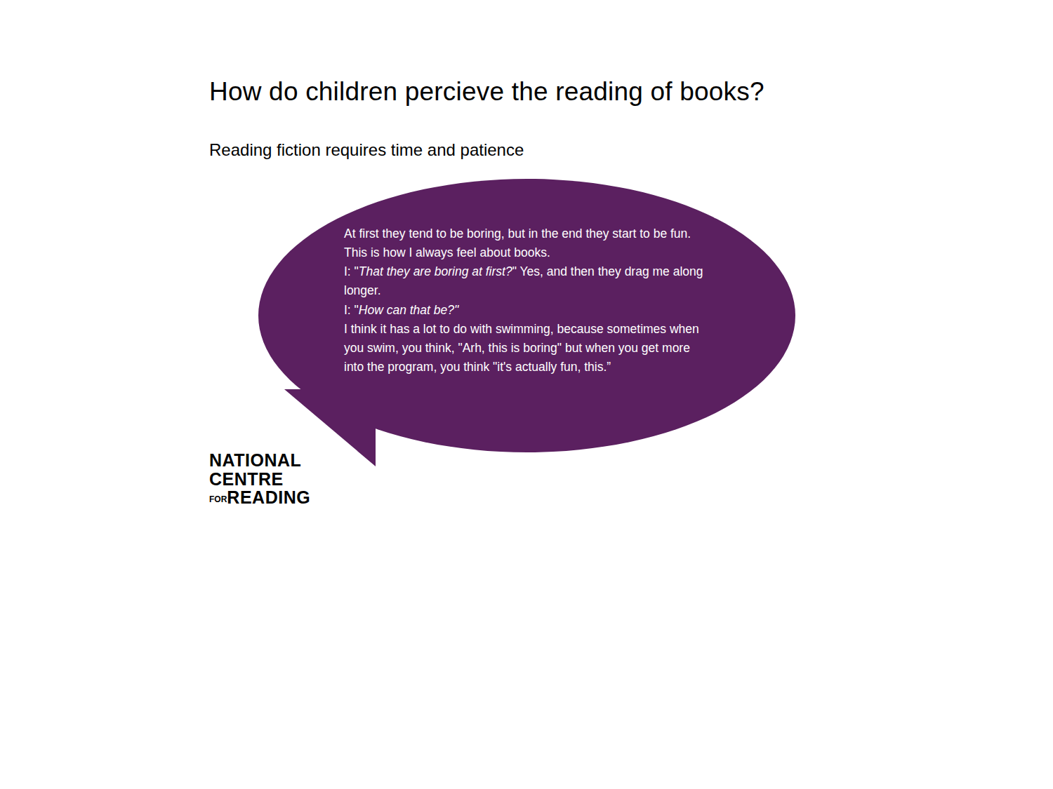How do children percieve the reading of books?
Reading fiction requires time and patience
At first they tend to be boring, but in the end they start to be fun. This is how I always feel about books.
I: "That they are boring at first?" Yes, and then they drag me along longer.
I: "How can that be?"
I think it has a lot to do with swimming, because sometimes when you swim, you think, "Arh, this is boring" but when you get more into the program, you think "it's actually fun, this.”
NATIONAL
CENTRE
FORREADING